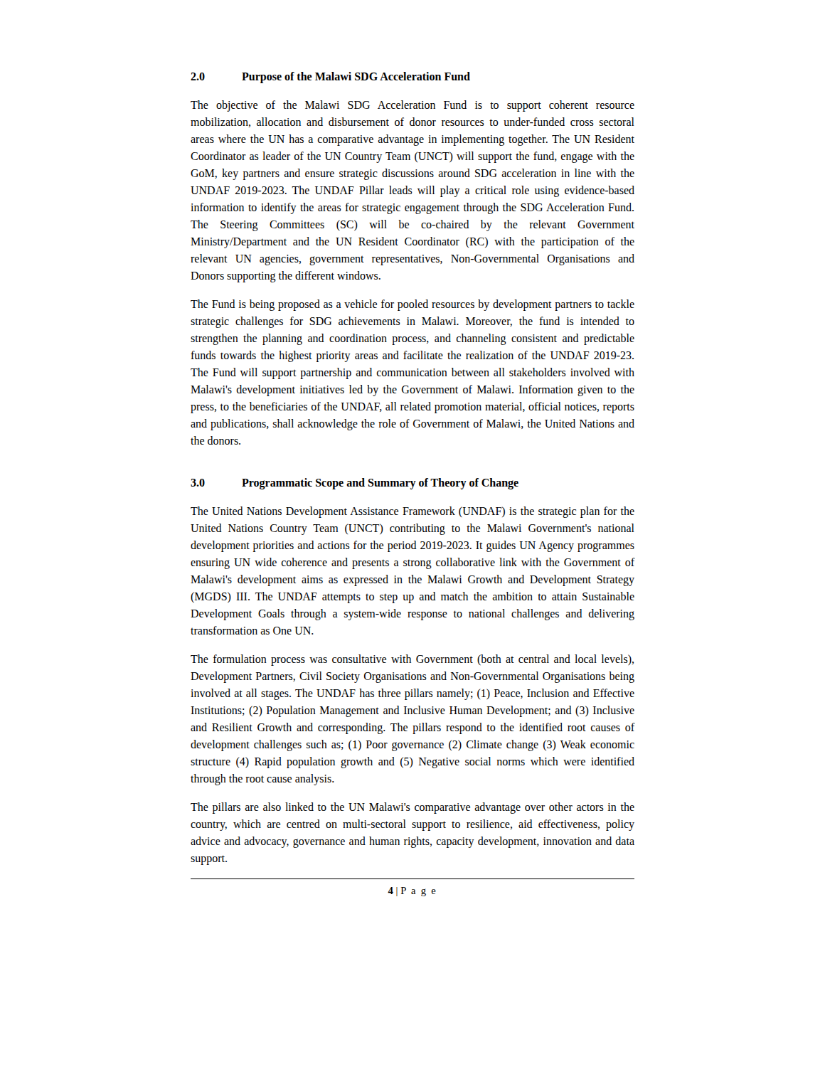2.0 Purpose of the Malawi SDG Acceleration Fund
The objective of the Malawi SDG Acceleration Fund is to support coherent resource mobilization, allocation and disbursement of donor resources to under-funded cross sectoral areas where the UN has a comparative advantage in implementing together. The UN Resident Coordinator as leader of the UN Country Team (UNCT) will support the fund, engage with the GoM, key partners and ensure strategic discussions around SDG acceleration in line with the UNDAF 2019-2023. The UNDAF Pillar leads will play a critical role using evidence-based information to identify the areas for strategic engagement through the SDG Acceleration Fund. The Steering Committees (SC) will be co-chaired by the relevant Government Ministry/Department and the UN Resident Coordinator (RC) with the participation of the relevant UN agencies, government representatives, Non-Governmental Organisations and Donors supporting the different windows.
The Fund is being proposed as a vehicle for pooled resources by development partners to tackle strategic challenges for SDG achievements in Malawi. Moreover, the fund is intended to strengthen the planning and coordination process, and channeling consistent and predictable funds towards the highest priority areas and facilitate the realization of the UNDAF 2019-23. The Fund will support partnership and communication between all stakeholders involved with Malawi's development initiatives led by the Government of Malawi. Information given to the press, to the beneficiaries of the UNDAF, all related promotion material, official notices, reports and publications, shall acknowledge the role of Government of Malawi, the United Nations and the donors.
3.0 Programmatic Scope and Summary of Theory of Change
The United Nations Development Assistance Framework (UNDAF) is the strategic plan for the United Nations Country Team (UNCT) contributing to the Malawi Government's national development priorities and actions for the period 2019-2023. It guides UN Agency programmes ensuring UN wide coherence and presents a strong collaborative link with the Government of Malawi's development aims as expressed in the Malawi Growth and Development Strategy (MGDS) III. The UNDAF attempts to step up and match the ambition to attain Sustainable Development Goals through a system-wide response to national challenges and delivering transformation as One UN.
The formulation process was consultative with Government (both at central and local levels), Development Partners, Civil Society Organisations and Non-Governmental Organisations being involved at all stages. The UNDAF has three pillars namely; (1) Peace, Inclusion and Effective Institutions; (2) Population Management and Inclusive Human Development; and (3) Inclusive and Resilient Growth and corresponding. The pillars respond to the identified root causes of development challenges such as; (1) Poor governance (2) Climate change (3) Weak economic structure (4) Rapid population growth and (5) Negative social norms which were identified through the root cause analysis.
The pillars are also linked to the UN Malawi's comparative advantage over other actors in the country, which are centred on multi-sectoral support to resilience, aid effectiveness, policy advice and advocacy, governance and human rights, capacity development, innovation and data support.
4 | P a g e